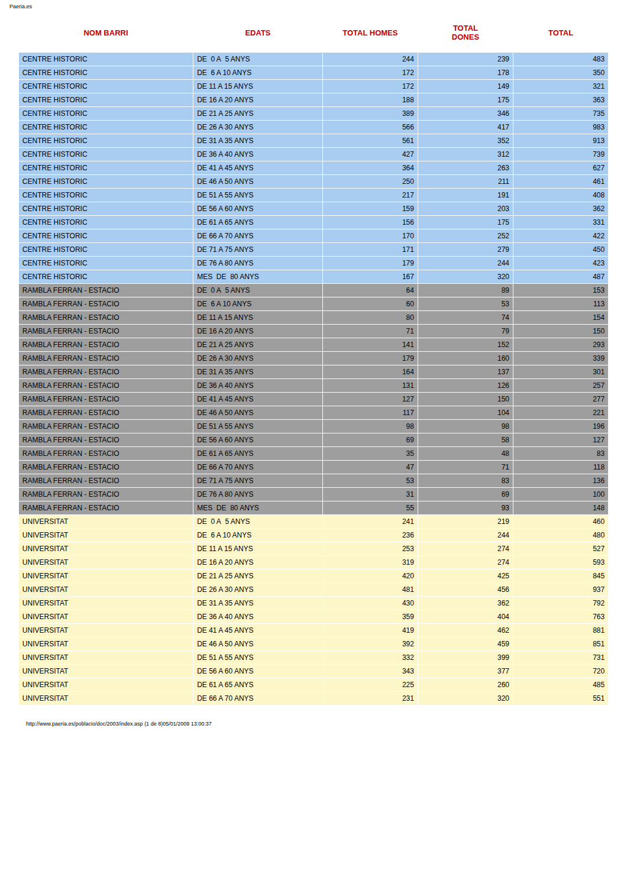Paeria.es
| NOM BARRI | EDATS | TOTAL HOMES | TOTAL DONES | TOTAL |
| --- | --- | --- | --- | --- |
| CENTRE HISTORIC | DE 0 A 5 ANYS | 244 | 239 | 483 |
| CENTRE HISTORIC | DE 6 A 10 ANYS | 172 | 178 | 350 |
| CENTRE HISTORIC | DE 11 A 15 ANYS | 172 | 149 | 321 |
| CENTRE HISTORIC | DE 16 A 20 ANYS | 188 | 175 | 363 |
| CENTRE HISTORIC | DE 21 A 25 ANYS | 389 | 346 | 735 |
| CENTRE HISTORIC | DE 26 A 30 ANYS | 566 | 417 | 983 |
| CENTRE HISTORIC | DE 31 A 35 ANYS | 561 | 352 | 913 |
| CENTRE HISTORIC | DE 36 A 40 ANYS | 427 | 312 | 739 |
| CENTRE HISTORIC | DE 41 A 45 ANYS | 364 | 263 | 627 |
| CENTRE HISTORIC | DE 46 A 50 ANYS | 250 | 211 | 461 |
| CENTRE HISTORIC | DE 51 A 55 ANYS | 217 | 191 | 408 |
| CENTRE HISTORIC | DE 56 A 60 ANYS | 159 | 203 | 362 |
| CENTRE HISTORIC | DE 61 A 65 ANYS | 156 | 175 | 331 |
| CENTRE HISTORIC | DE 66 A 70 ANYS | 170 | 252 | 422 |
| CENTRE HISTORIC | DE 71 A 75 ANYS | 171 | 279 | 450 |
| CENTRE HISTORIC | DE 76 A 80 ANYS | 179 | 244 | 423 |
| CENTRE HISTORIC | MES DE 80 ANYS | 167 | 320 | 487 |
| RAMBLA FERRAN - ESTACIO | DE 0 A 5 ANYS | 64 | 89 | 153 |
| RAMBLA FERRAN - ESTACIO | DE 6 A 10 ANYS | 60 | 53 | 113 |
| RAMBLA FERRAN - ESTACIO | DE 11 A 15 ANYS | 80 | 74 | 154 |
| RAMBLA FERRAN - ESTACIO | DE 16 A 20 ANYS | 71 | 79 | 150 |
| RAMBLA FERRAN - ESTACIO | DE 21 A 25 ANYS | 141 | 152 | 293 |
| RAMBLA FERRAN - ESTACIO | DE 26 A 30 ANYS | 179 | 160 | 339 |
| RAMBLA FERRAN - ESTACIO | DE 31 A 35 ANYS | 164 | 137 | 301 |
| RAMBLA FERRAN - ESTACIO | DE 36 A 40 ANYS | 131 | 126 | 257 |
| RAMBLA FERRAN - ESTACIO | DE 41 A 45 ANYS | 127 | 150 | 277 |
| RAMBLA FERRAN - ESTACIO | DE 46 A 50 ANYS | 117 | 104 | 221 |
| RAMBLA FERRAN - ESTACIO | DE 51 A 55 ANYS | 98 | 98 | 196 |
| RAMBLA FERRAN - ESTACIO | DE 56 A 60 ANYS | 69 | 58 | 127 |
| RAMBLA FERRAN - ESTACIO | DE 61 A 65 ANYS | 35 | 48 | 83 |
| RAMBLA FERRAN - ESTACIO | DE 66 A 70 ANYS | 47 | 71 | 118 |
| RAMBLA FERRAN - ESTACIO | DE 71 A 75 ANYS | 53 | 83 | 136 |
| RAMBLA FERRAN - ESTACIO | DE 76 A 80 ANYS | 31 | 69 | 100 |
| RAMBLA FERRAN - ESTACIO | MES DE 80 ANYS | 55 | 93 | 148 |
| UNIVERSITAT | DE 0 A 5 ANYS | 241 | 219 | 460 |
| UNIVERSITAT | DE 6 A 10 ANYS | 236 | 244 | 480 |
| UNIVERSITAT | DE 11 A 15 ANYS | 253 | 274 | 527 |
| UNIVERSITAT | DE 16 A 20 ANYS | 319 | 274 | 593 |
| UNIVERSITAT | DE 21 A 25 ANYS | 420 | 425 | 845 |
| UNIVERSITAT | DE 26 A 30 ANYS | 481 | 456 | 937 |
| UNIVERSITAT | DE 31 A 35 ANYS | 430 | 362 | 792 |
| UNIVERSITAT | DE 36 A 40 ANYS | 359 | 404 | 763 |
| UNIVERSITAT | DE 41 A 45 ANYS | 419 | 462 | 881 |
| UNIVERSITAT | DE 46 A 50 ANYS | 392 | 459 | 851 |
| UNIVERSITAT | DE 51 A 55 ANYS | 332 | 399 | 731 |
| UNIVERSITAT | DE 56 A 60 ANYS | 343 | 377 | 720 |
| UNIVERSITAT | DE 61 A 65 ANYS | 225 | 260 | 485 |
| UNIVERSITAT | DE 66 A 70 ANYS | 231 | 320 | 551 |
http://www.paeria.es/poblacio/doc/2003/index.asp (1 de 8)05/01/2009 13:00:37